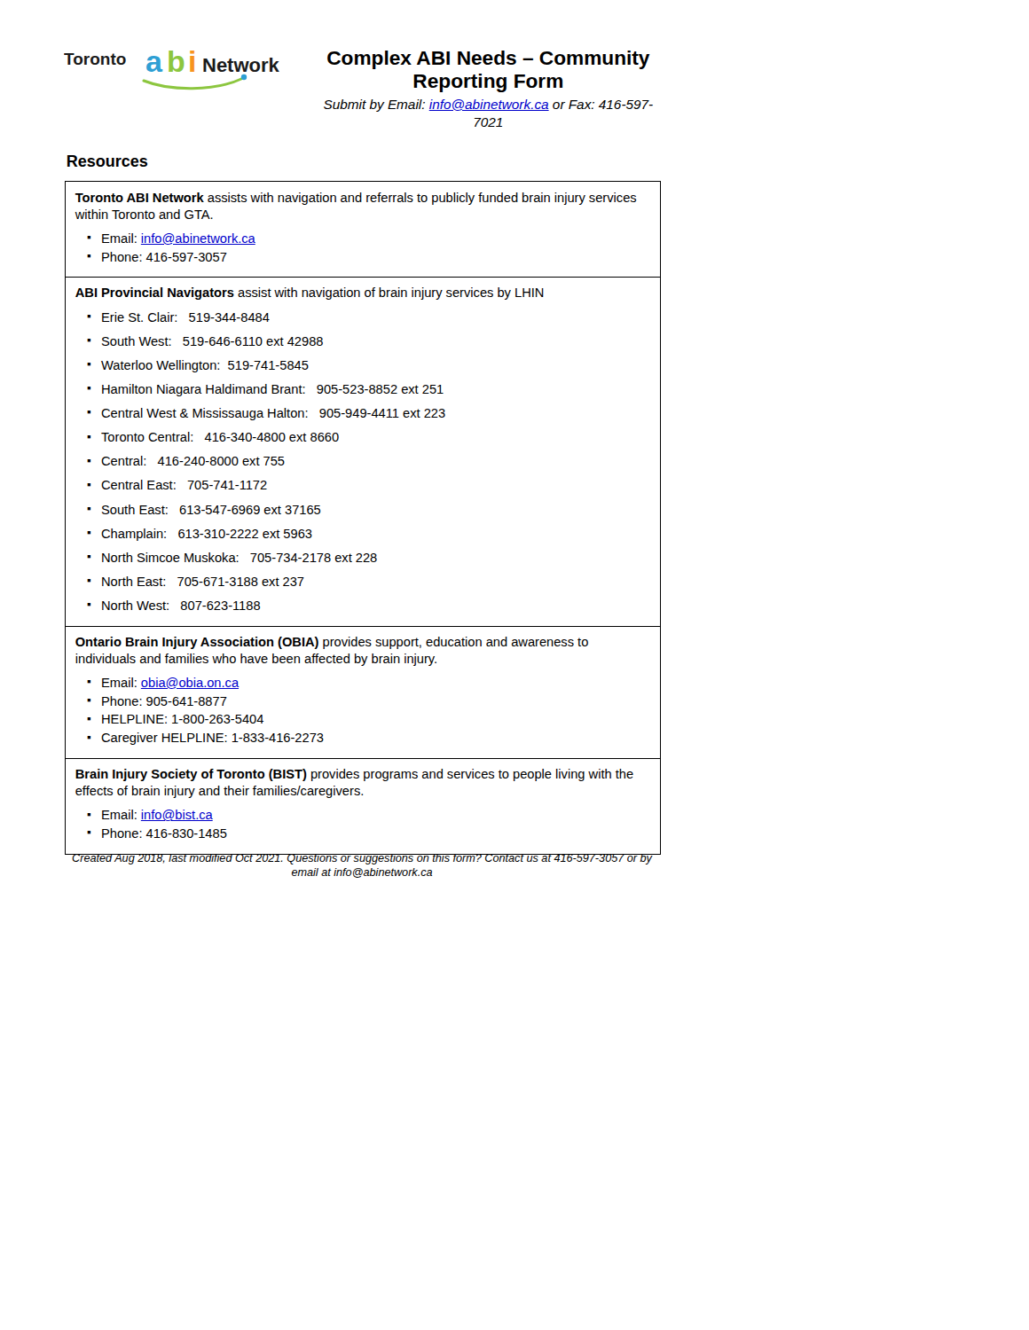Toronto a b i Network
Complex ABI Needs – Community Reporting Form
Submit by Email: info@abinetwork.ca or Fax: 416-597-7021
Resources
| Toronto ABI Network assists with navigation and referrals to publicly funded brain injury services within Toronto and GTA. Email: info@abinetwork.ca Phone: 416-597-3057 |
| ABI Provincial Navigators assist with navigation of brain injury services by LHIN Erie St. Clair: 519-344-8484 South West: 519-646-6110 ext 42988 Waterloo Wellington: 519-741-5845 Hamilton Niagara Haldimand Brant: 905-523-8852 ext 251 Central West & Mississauga Halton: 905-949-4411 ext 223 Toronto Central: 416-340-4800 ext 8660 Central: 416-240-8000 ext 755 Central East: 705-741-1172 South East: 613-547-6969 ext 37165 Champlain: 613-310-2222 ext 5963 North Simcoe Muskoka: 705-734-2178 ext 228 North East: 705-671-3188 ext 237 North West: 807-623-1188 |
| Ontario Brain Injury Association (OBIA) provides support, education and awareness to individuals and families who have been affected by brain injury. Email: obia@obia.on.ca Phone: 905-641-8877 HELPLINE: 1-800-263-5404 Caregiver HELPLINE: 1-833-416-2273 |
| Brain Injury Society of Toronto (BIST) provides programs and services to people living with the effects of brain injury and their families/caregivers. Email: info@bist.ca Phone: 416-830-1485 |
Created Aug 2018, last modified Oct 2021. Questions or suggestions on this form? Contact us at 416-597-3057 or by email at info@abinetwork.ca